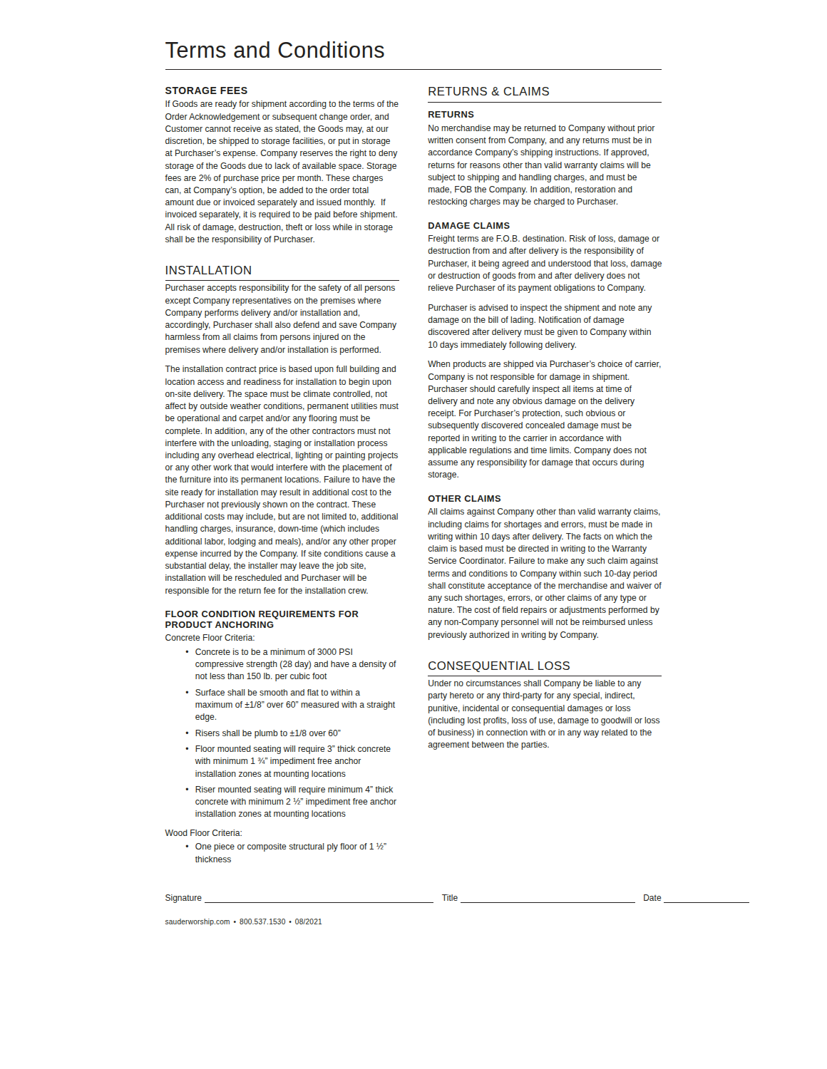Terms and Conditions
STORAGE FEES
If Goods are ready for shipment according to the terms of the Order Acknowledgement or subsequent change order, and Customer cannot receive as stated, the Goods may, at our discretion, be shipped to storage facilities, or put in storage at Purchaser’s expense. Company reserves the right to deny storage of the Goods due to lack of available space. Storage fees are 2% of purchase price per month. These charges can, at Company’s option, be added to the order total amount due or invoiced separately and issued monthly. If invoiced separately, it is required to be paid before shipment. All risk of damage, destruction, theft or loss while in storage shall be the responsibility of Purchaser.
INSTALLATION
Purchaser accepts responsibility for the safety of all persons except Company representatives on the premises where Company performs delivery and/or installation and, accordingly, Purchaser shall also defend and save Company harmless from all claims from persons injured on the premises where delivery and/or installation is performed.
The installation contract price is based upon full building and location access and readiness for installation to begin upon on-site delivery. The space must be climate controlled, not affect by outside weather conditions, permanent utilities must be operational and carpet and/or any flooring must be complete. In addition, any of the other contractors must not interfere with the unloading, staging or installation process including any overhead electrical, lighting or painting projects or any other work that would interfere with the placement of the furniture into its permanent locations. Failure to have the site ready for installation may result in additional cost to the Purchaser not previously shown on the contract. These additional costs may include, but are not limited to, additional handling charges, insurance, down-time (which includes additional labor, lodging and meals), and/or any other proper expense incurred by the Company. If site conditions cause a substantial delay, the installer may leave the job site, installation will be rescheduled and Purchaser will be responsible for the return fee for the installation crew.
FLOOR CONDITION REQUIREMENTS FOR PRODUCT ANCHORING
Concrete Floor Criteria:
Concrete is to be a minimum of 3000 PSI compressive strength (28 day) and have a density of not less than 150 lb. per cubic foot
Surface shall be smooth and flat to within a maximum of ±1/8” over 60” measured with a straight edge.
Risers shall be plumb to ±1/8 over 60”
Floor mounted seating will require 3” thick concrete with minimum 1 ¾” impediment free anchor installation zones at mounting locations
Riser mounted seating will require minimum 4” thick concrete with minimum 2 ½” impediment free anchor installation zones at mounting locations
Wood Floor Criteria:
One piece or composite structural ply floor of 1 ½” thickness
RETURNS & CLAIMS
RETURNS
No merchandise may be returned to Company without prior written consent from Company, and any returns must be in accordance Company’s shipping instructions. If approved, returns for reasons other than valid warranty claims will be subject to shipping and handling charges, and must be made, FOB the Company. In addition, restoration and restocking charges may be charged to Purchaser.
DAMAGE CLAIMS
Freight terms are F.O.B. destination. Risk of loss, damage or destruction from and after delivery is the responsibility of Purchaser, it being agreed and understood that loss, damage or destruction of goods from and after delivery does not relieve Purchaser of its payment obligations to Company.
Purchaser is advised to inspect the shipment and note any damage on the bill of lading. Notification of damage discovered after delivery must be given to Company within 10 days immediately following delivery.
When products are shipped via Purchaser’s choice of carrier, Company is not responsible for damage in shipment. Purchaser should carefully inspect all items at time of delivery and note any obvious damage on the delivery receipt. For Purchaser’s protection, such obvious or subsequently discovered concealed damage must be reported in writing to the carrier in accordance with applicable regulations and time limits. Company does not assume any responsibility for damage that occurs during storage.
OTHER CLAIMS
All claims against Company other than valid warranty claims, including claims for shortages and errors, must be made in writing within 10 days after delivery. The facts on which the claim is based must be directed in writing to the Warranty Service Coordinator. Failure to make any such claim against terms and conditions to Company within such 10-day period shall constitute acceptance of the merchandise and waiver of any such shortages, errors, or other claims of any type or nature. The cost of field repairs or adjustments performed by any non-Company personnel will not be reimbursed unless previously authorized in writing by Company.
CONSEQUENTIAL LOSS
Under no circumstances shall Company be liable to any party hereto or any third-party for any special, indirect, punitive, incidental or consequential damages or loss (including lost profits, loss of use, damage to goodwill or loss of business) in connection with or in any way related to the agreement between the parties.
Signature
Title
Date
sauderworship.com•800.537.1530•08/2021